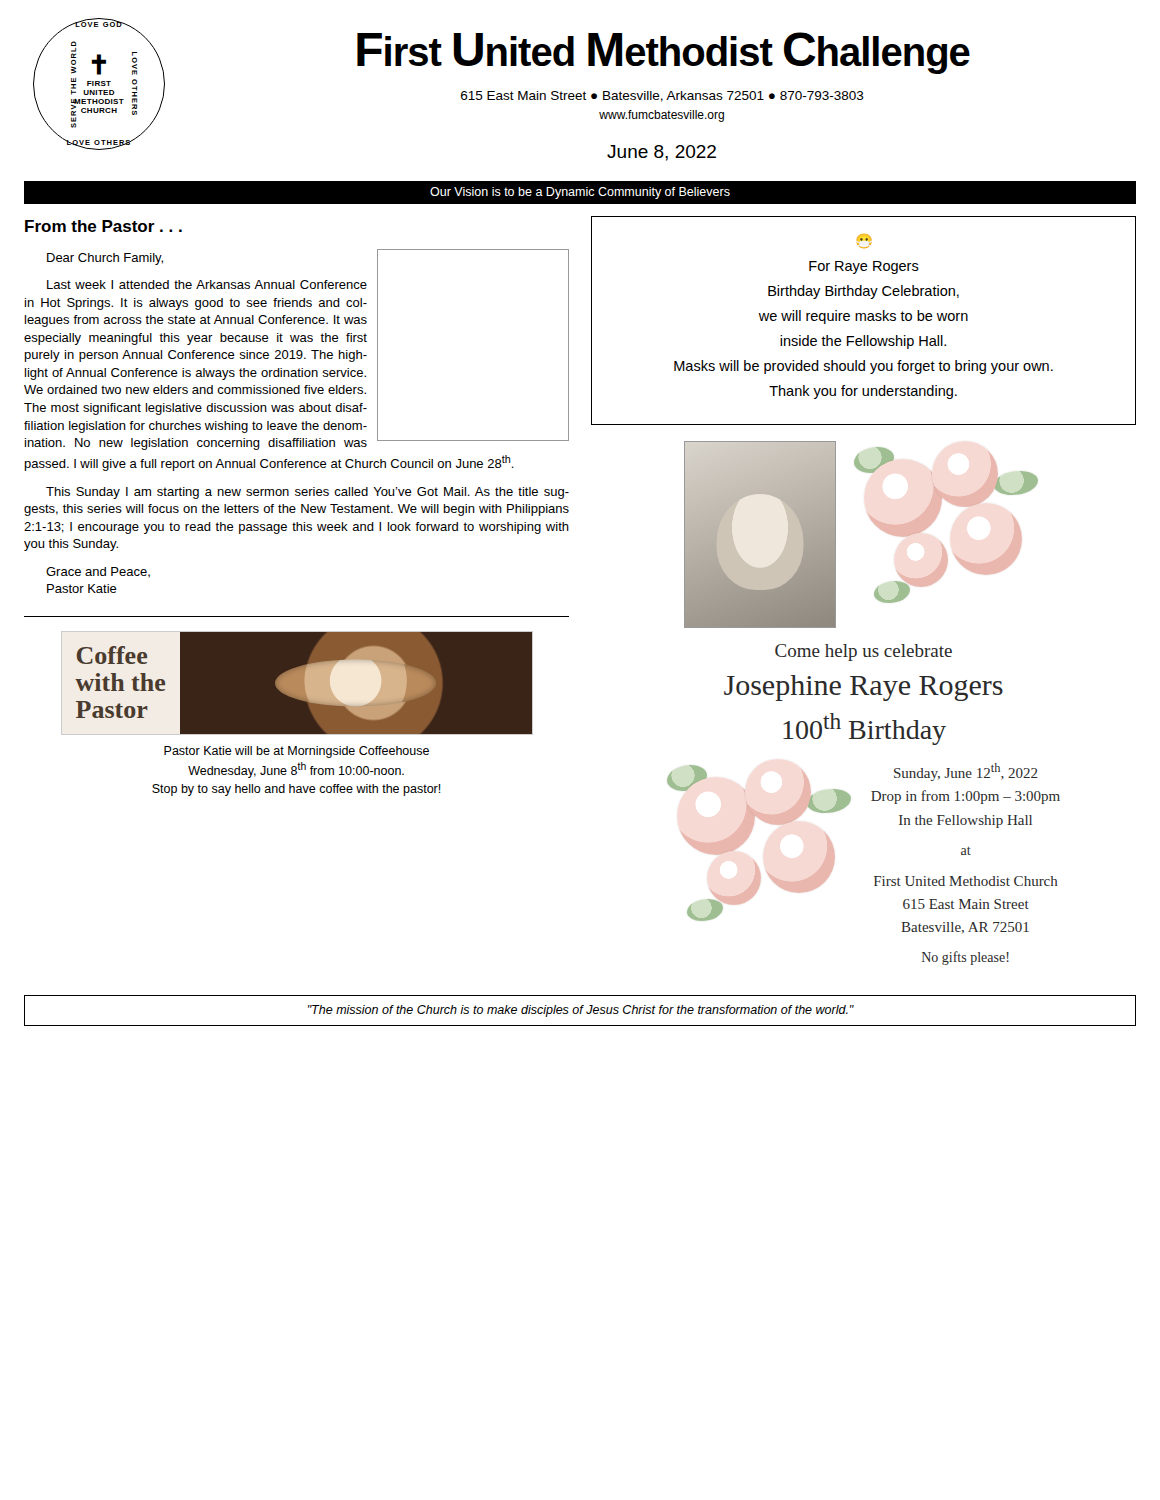LOVE GOD LOVE OTHERS LOVE OTHERS SERVE THE WORLD
✝ FIRST
UNITED
METHODIST
CHURCH
First United Methodist Challenge
615 East Main Street ● Batesville, Arkansas 72501 ● 870-793-3803
www.fumcbatesville.org
June 8, 2022
Our Vision is to be a Dynamic Community of Believers
From the Pastor . . .
Dear Church Family,
Last week I attended the Arkansas Annual Conference in Hot Springs. It is always good to see friends and colleagues from across the state at Annual Conference. It was especially meaningful this year because it was the first purely in person Annual Conference since 2019. The highlight of Annual Conference is always the ordination service. We ordained two new elders and commissioned five elders. The most significant legislative discussion was about disaffiliation legislation for churches wishing to leave the denomination. No new legislation concerning disaffiliation was passed. I will give a full report on Annual Conference at Church Council on June 28th.
This Sunday I am starting a new sermon series called You’ve Got Mail. As the title suggests, this series will focus on the letters of the New Testament. We will begin with Philippians 2:1-13; I encourage you to read the passage this week and I look forward to worshiping with you this Sunday.
Grace and Peace,
Pastor Katie
Coffee
with the
Pastor
Pastor Katie will be at Morningside Coffeehouse
Wednesday, June 8th from 10:00-noon.
Stop by to say hello and have coffee with the pastor!
😷
For Raye Rogers
Birthday Birthday Celebration,
we will require masks to be worn
inside the Fellowship Hall.
Masks will be provided should you forget to bring your own.
Thank you for understanding.
Come help us celebrate
Josephine Raye Rogers
100th Birthday
Sunday, June 12th, 2022
Drop in from 1:00pm – 3:00pm
In the Fellowship Hall
at
First United Methodist Church
615 East Main Street
Batesville, AR 72501
No gifts please!
"The mission of the Church is to make disciples of Jesus Christ for the transformation of the world."